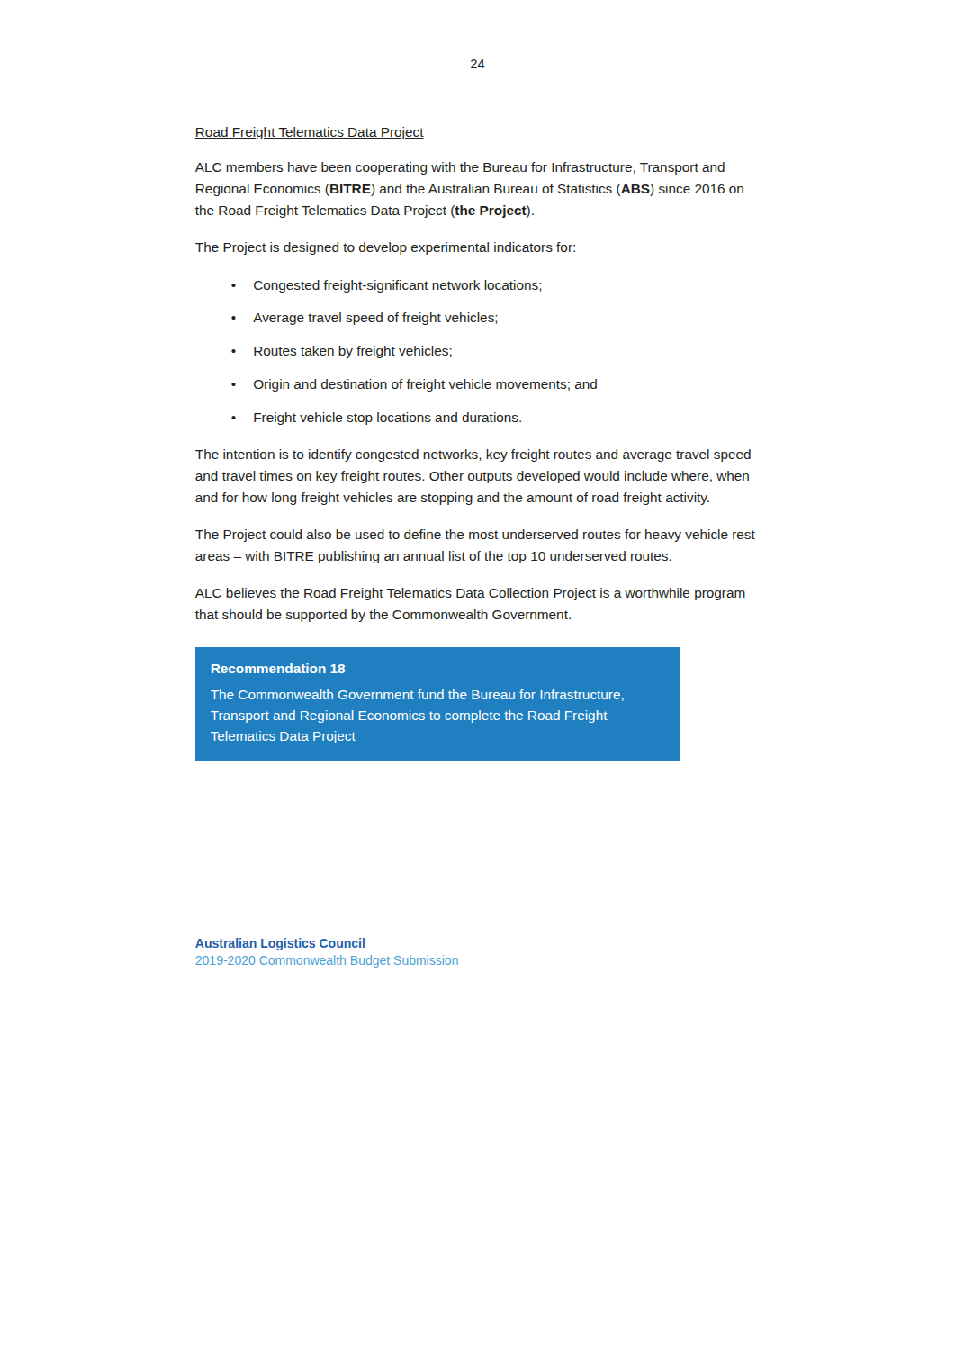24
Road Freight Telematics Data Project
ALC members have been cooperating with the Bureau for Infrastructure, Transport and Regional Economics (BITRE) and the Australian Bureau of Statistics (ABS) since 2016 on the Road Freight Telematics Data Project (the Project).
The Project is designed to develop experimental indicators for:
•Congested freight-significant network locations;
•Average travel speed of freight vehicles;
•Routes taken by freight vehicles;
•Origin and destination of freight vehicle movements; and
•Freight vehicle stop locations and durations.
The intention is to identify congested networks, key freight routes and average travel speed and travel times on key freight routes. Other outputs developed would include where, when and for how long freight vehicles are stopping and the amount of road freight activity.
The Project could also be used to define the most underserved routes for heavy vehicle rest areas – with BITRE publishing an annual list of the top 10 underserved routes.
ALC believes the Road Freight Telematics Data Collection Project is a worthwhile program that should be supported by the Commonwealth Government.
Recommendation 18
The Commonwealth Government fund the Bureau for Infrastructure, Transport and Regional Economics to complete the Road Freight Telematics Data Project
Australian Logistics Council
2019-2020 Commonwealth Budget Submission